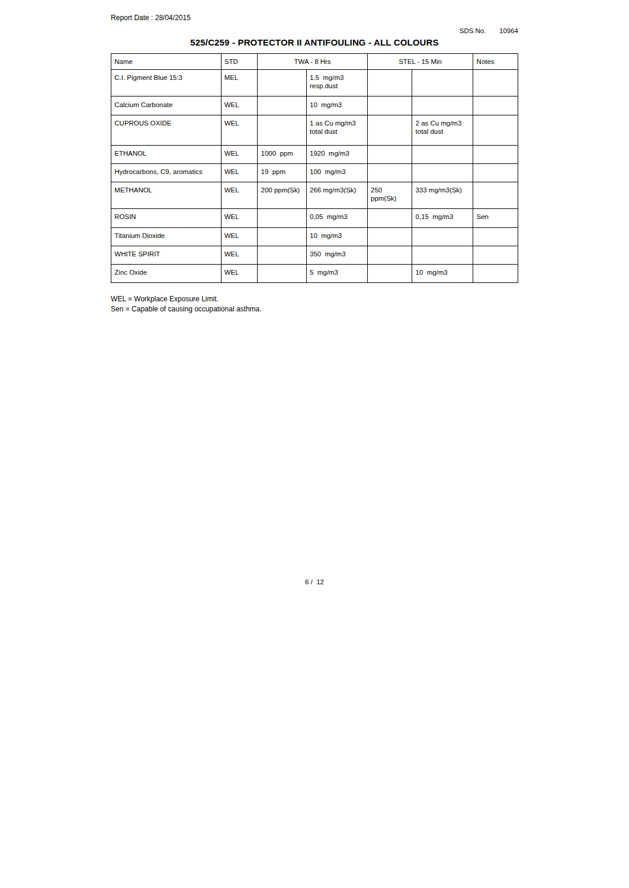Report Date : 28/04/2015
SDS No. 10964
525/C259 - PROTECTOR II ANTIFOULING - ALL COLOURS
| Name | STD | TWA - 8 Hrs | STEL - 15 Min | Notes |
| --- | --- | --- | --- | --- |
| C.I. Pigment Blue 15:3 | MEL | | 1.5 mg/m3 resp.dust | | | |
| Calcium Carbonate | WEL | | 10 mg/m3 | | | |
| CUPROUS OXIDE | WEL | | 1 as Cu mg/m3 total dust | | 2 as Cu mg/m3 total dust | |
| ETHANOL | WEL | 1000 ppm | 1920 mg/m3 | | | |
| Hydrocarbons, C9, aromatics | WEL | 19 ppm | 100 mg/m3 | | | |
| METHANOL | WEL | 200 ppm(Sk) | 266 mg/m3(Sk) | 250 ppm(Sk) | 333 mg/m3(Sk) | |
| ROSIN | WEL | | 0,05 mg/m3 | | 0,15 mg/m3 | Sen |
| Titanium Dioxide | WEL | | 10 mg/m3 | | | |
| WHITE SPIRIT | WEL | | 350 mg/m3 | | | |
| Zinc Oxide | WEL | | 5 mg/m3 | | 10 mg/m3 | |
WEL = Workplace Exposure Limit.
Sen = Capable of causing occupational asthma.
6 / 12